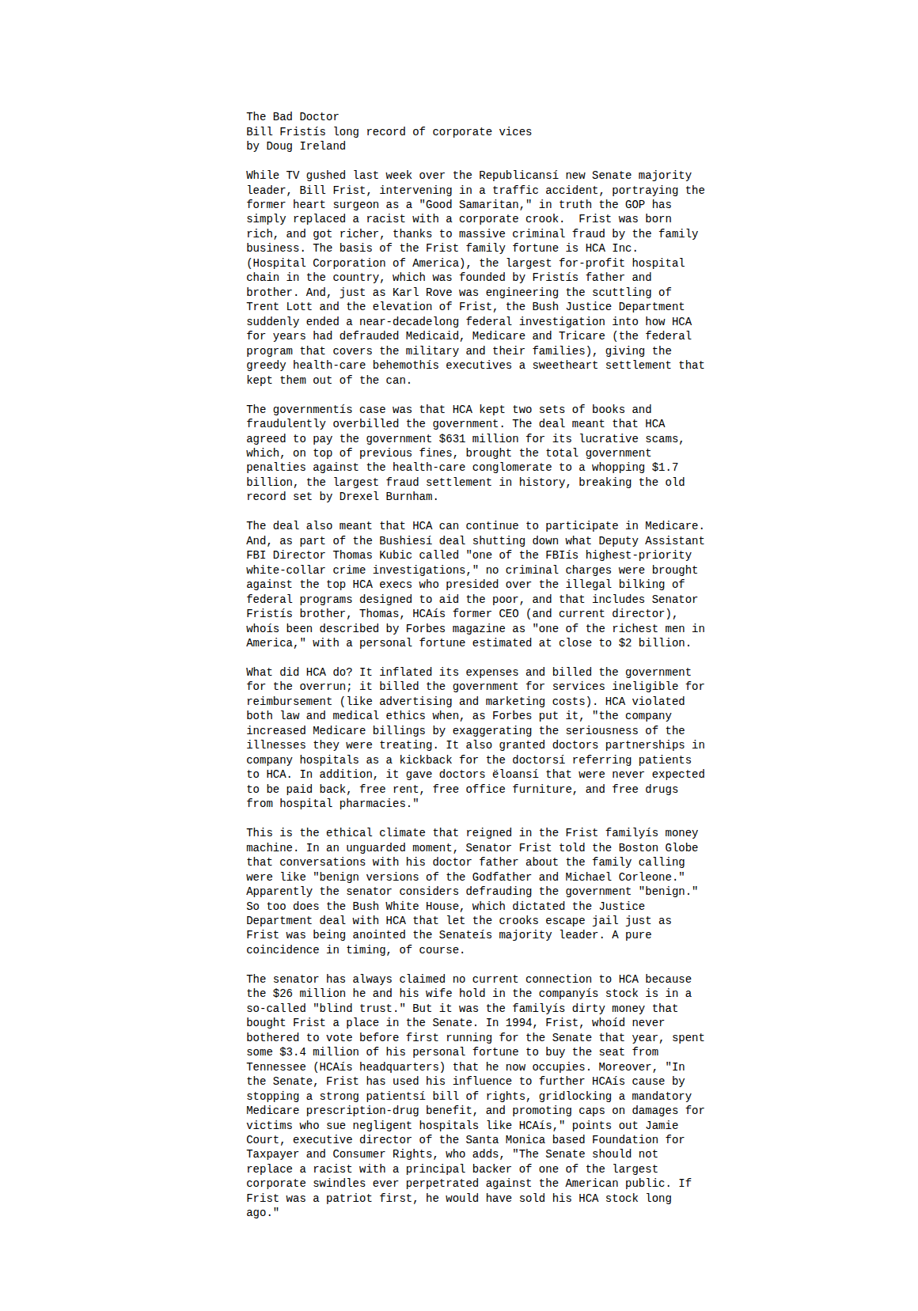The Bad Doctor
Bill Fristís long record of corporate vices
by Doug Ireland
While TV gushed last week over the Republicansí new Senate majority leader, Bill Frist, intervening in a traffic accident, portraying the former heart surgeon as a "Good Samaritan," in truth the GOP has simply replaced a racist with a corporate crook. Frist was born rich, and got richer, thanks to massive criminal fraud by the family business. The basis of the Frist family fortune is HCA Inc. (Hospital Corporation of America), the largest for-profit hospital chain in the country, which was founded by Fristís father and brother. And, just as Karl Rove was engineering the scuttling of Trent Lott and the elevation of Frist, the Bush Justice Department suddenly ended a near-decadelong federal investigation into how HCA for years had defrauded Medicaid, Medicare and Tricare (the federal program that covers the military and their families), giving the greedy health-care behemothís executives a sweetheart settlement that kept them out of the can.
The governmentís case was that HCA kept two sets of books and fraudulently overbilled the government. The deal meant that HCA agreed to pay the government $631 million for its lucrative scams, which, on top of previous fines, brought the total government penalties against the health-care conglomerate to a whopping $1.7 billion, the largest fraud settlement in history, breaking the old record set by Drexel Burnham.
The deal also meant that HCA can continue to participate in Medicare. And, as part of the Bushiesí deal shutting down what Deputy Assistant FBI Director Thomas Kubic called "one of the FBIís highest-priority white-collar crime investigations," no criminal charges were brought against the top HCA execs who presided over the illegal bilking of federal programs designed to aid the poor, and that includes Senator Fristís brother, Thomas, HCAís former CEO (and current director), whoís been described by Forbes magazine as "one of the richest men in America," with a personal fortune estimated at close to $2 billion.
What did HCA do? It inflated its expenses and billed the government for the overrun; it billed the government for services ineligible for reimbursement (like advertising and marketing costs). HCA violated both law and medical ethics when, as Forbes put it, "the company increased Medicare billings by exaggerating the seriousness of the illnesses they were treating. It also granted doctors partnerships in company hospitals as a kickback for the doctorsí referring patients to HCA. In addition, it gave doctors ëloansí that were never expected to be paid back, free rent, free office furniture, and free drugs from hospital pharmacies."
This is the ethical climate that reigned in the Frist familyís money machine. In an unguarded moment, Senator Frist told the Boston Globe that conversations with his doctor father about the family calling were like "benign versions of the Godfather and Michael Corleone." Apparently the senator considers defrauding the government "benign." So too does the Bush White House, which dictated the Justice Department deal with HCA that let the crooks escape jail just as Frist was being anointed the Senateís majority leader. A pure coincidence in timing, of course.
The senator has always claimed no current connection to HCA because the $26 million he and his wife hold in the companyís stock is in a so-called "blind trust." But it was the familyís dirty money that bought Frist a place in the Senate. In 1994, Frist, whoíd never bothered to vote before first running for the Senate that year, spent some $3.4 million of his personal fortune to buy the seat from Tennessee (HCAís headquarters) that he now occupies. Moreover, "In the Senate, Frist has used his influence to further HCAís cause by stopping a strong patientsí bill of rights, gridlocking a mandatory Medicare prescription-drug benefit, and promoting caps on damages for victims who sue negligent hospitals like HCAís," points out Jamie Court, executive director of the Santa Monica based Foundation for Taxpayer and Consumer Rights, who adds, "The Senate should not replace a racist with a principal backer of one of the largest corporate swindles ever perpetrated against the American public. If Frist was a patriot first, he would have sold his HCA stock long ago."